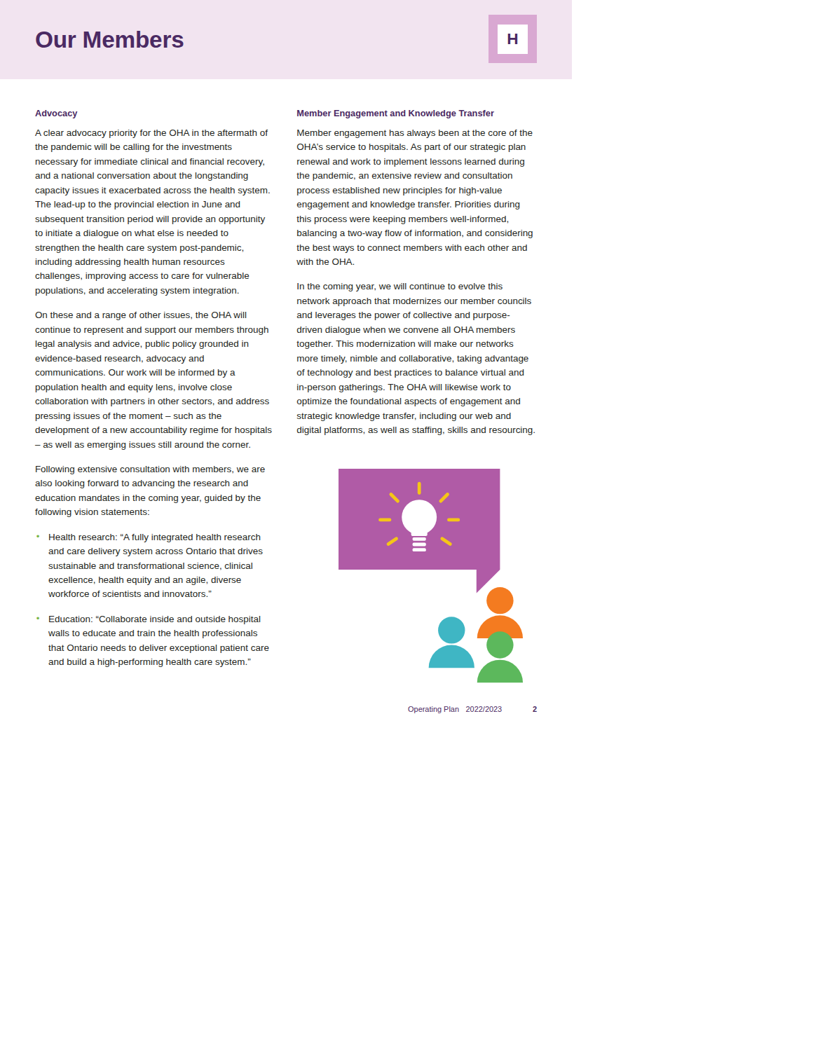Our Members
H
Advocacy
A clear advocacy priority for the OHA in the aftermath of the pandemic will be calling for the investments necessary for immediate clinical and financial recovery, and a national conversation about the longstanding capacity issues it exacerbated across the health system. The lead-up to the provincial election in June and subsequent transition period will provide an opportunity to initiate a dialogue on what else is needed to strengthen the health care system post-pandemic, including addressing health human resources challenges, improving access to care for vulnerable populations, and accelerating system integration.
On these and a range of other issues, the OHA will continue to represent and support our members through legal analysis and advice, public policy grounded in evidence-based research, advocacy and communications. Our work will be informed by a population health and equity lens, involve close collaboration with partners in other sectors, and address pressing issues of the moment – such as the development of a new accountability regime for hospitals – as well as emerging issues still around the corner.
Following extensive consultation with members, we are also looking forward to advancing the research and education mandates in the coming year, guided by the following vision statements:
Health research: “A fully integrated health research and care delivery system across Ontario that drives sustainable and transformational science, clinical excellence, health equity and an agile, diverse workforce of scientists and innovators.”
Education: “Collaborate inside and outside hospital walls to educate and train the health professionals that Ontario needs to deliver exceptional patient care and build a high-performing health care system.”
Member Engagement and Knowledge Transfer
Member engagement has always been at the core of the OHA’s service to hospitals. As part of our strategic plan renewal and work to implement lessons learned during the pandemic, an extensive review and consultation process established new principles for high-value engagement and knowledge transfer. Priorities during this process were keeping members well-informed, balancing a two-way flow of information, and considering the best ways to connect members with each other and with the OHA.
In the coming year, we will continue to evolve this network approach that modernizes our member councils and leverages the power of collective and purpose-driven dialogue when we convene all OHA members together. This modernization will make our networks more timely, nimble and collaborative, taking advantage of technology and best practices to balance virtual and in-person gatherings. The OHA will likewise work to optimize the foundational aspects of engagement and strategic knowledge transfer, including our web and digital platforms, as well as staffing, skills and resourcing.
Operating Plan 2022/2023 2